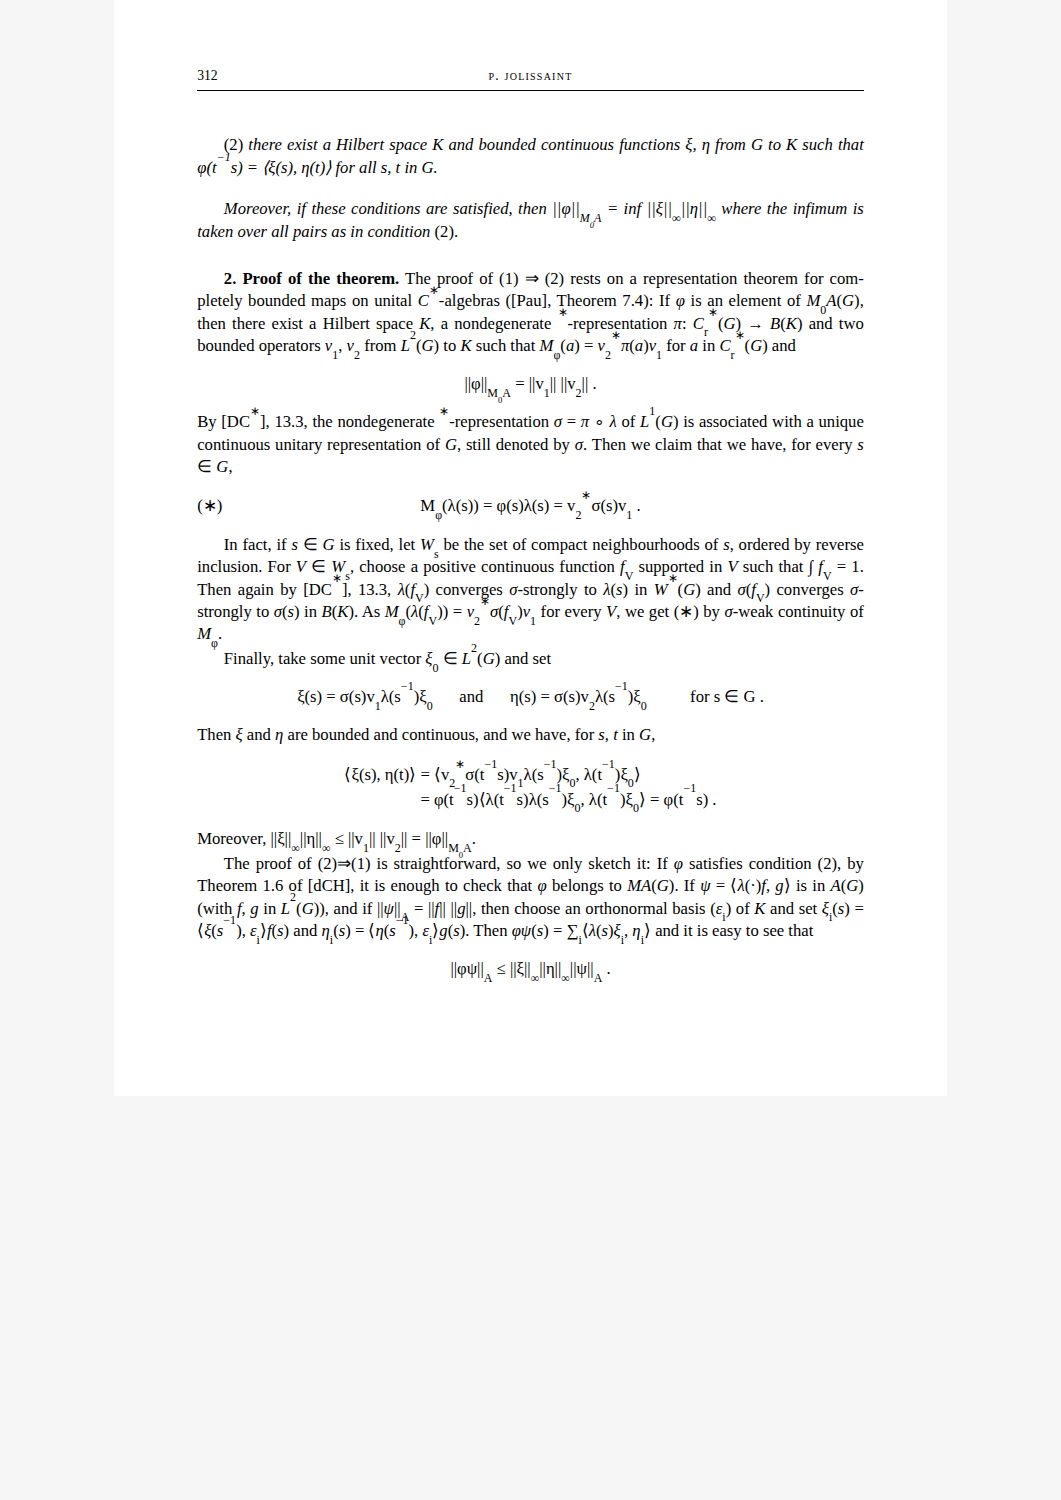312 p. jolissaint 312
(2) there exist a Hilbert space K and bounded continuous functions ξ, η from G to K such that φ(t−1s) = ⟨ξ(s), η(t)⟩ for all s, t in G.
Moreover, if these conditions are satisfied, then ||φ||M0A = inf ||ξ||∞||η||∞ where the infimum is taken over all pairs as in condition (2).
2. Proof of the theorem. The proof of (1) ⇒ (2) rests on a representation theorem for completely bounded maps on unital C∗-algebras ([Pau], Theorem 7.4): If φ is an element of M0A(G), then there exist a Hilbert space K, a nondegenerate ∗-representation π: Cr∗(G) → B(K) and two bounded operators v1, v2 from L2(G) to K such that Mφ(a) = v2∗π(a)v1 for a in Cr∗(G) and
||φ||M0A = ||v1|| ||v2|| .
By [DC∗], 13.3, the nondegenerate ∗-representation σ = π ∘ λ of L1(G) is associated with a unique continuous unitary representation of G, still denoted by σ. Then we claim that we have, for every s ∈ G,
(∗) Mφ(λ(s)) = φ(s)λ(s) = v2∗σ(s)v1 .
In fact, if s ∈ G is fixed, let Ws be the set of compact neighbourhoods of s, ordered by reverse inclusion. For V ∈ Ws, choose a positive continuous function fV supported in V such that ∫ fV = 1. Then again by [DC∗], 13.3, λ(fV) converges σ-strongly to λ(s) in W∗(G) and σ(fV) converges σ-strongly to σ(s) in B(K). As Mφ(λ(fV)) = v2∗σ(fV)v1 for every V, we get (∗) by σ-weak continuity of Mφ.
Finally, take some unit vector ξ0 ∈ L2(G) and set
ξ(s) = σ(s)v1λ(s−1)ξ0 and η(s) = σ(s)v2λ(s−1)ξ0 for s ∈ G .
Then ξ and η are bounded and continuous, and we have, for s, t in G,
⟨ξ(s), η(t)⟩ = ⟨v2∗σ(t−1s)v1λ(s−1)ξ0, λ(t−1)ξ0⟩
= φ(t−1s)⟨λ(t−1s)λ(s−1)ξ0, λ(t−1)ξ0⟩ = φ(t−1s) .
Moreover, ||ξ||∞||η||∞ ≤ ||v1|| ||v2|| = ||φ||M0A.
The proof of (2)⇒(1) is straightforward, so we only sketch it: If φ satisfies condition (2), by Theorem 1.6 of [dCH], it is enough to check that φ belongs to MA(G). If ψ = ⟨λ(·)f, g⟩ is in A(G) (with f, g in L2(G)), and if ||ψ||A = ||f|| ||g||, then choose an orthonormal basis (εi) of K and set ξi(s) = ⟨ξ(s−1), εi⟩f(s) and ηi(s) = ⟨η(s−1), εi⟩g(s). Then φψ(s) = ∑i⟨λ(s)ξi, ηi⟩ and it is easy to see that
||φψ||A ≤ ||ξ||∞||η||∞||ψ||A .